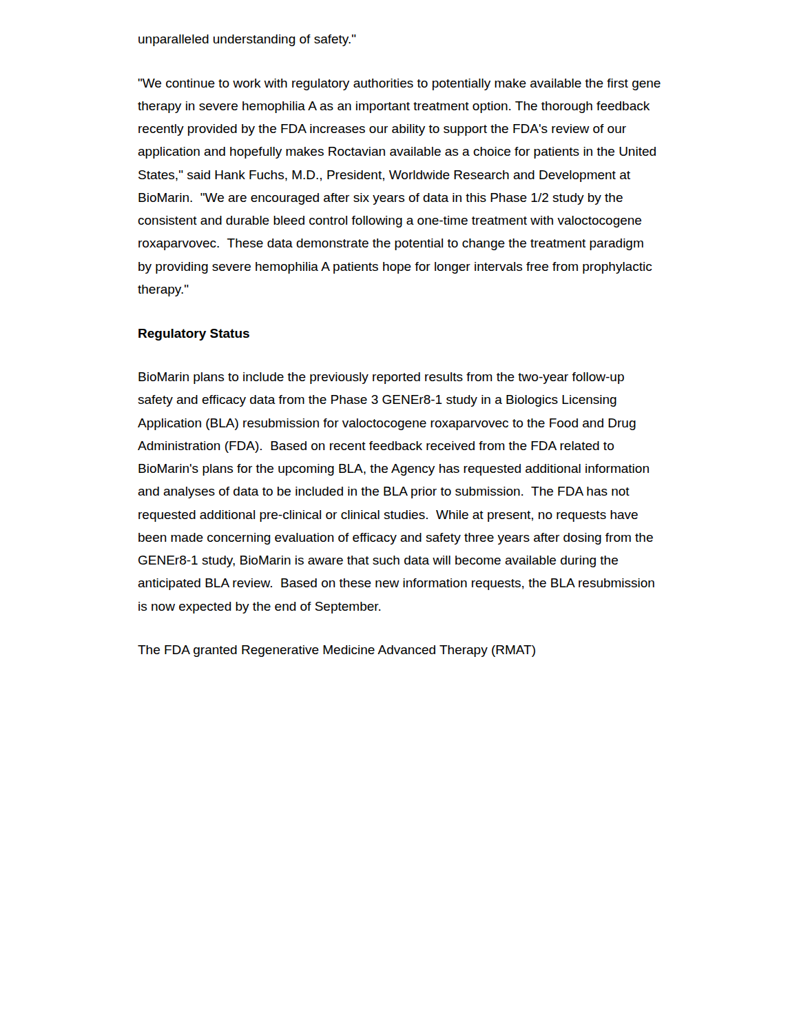unparalleled understanding of safety."
"We continue to work with regulatory authorities to potentially make available the first gene therapy in severe hemophilia A as an important treatment option. The thorough feedback recently provided by the FDA increases our ability to support the FDA's review of our application and hopefully makes Roctavian available as a choice for patients in the United States," said Hank Fuchs, M.D., President, Worldwide Research and Development at BioMarin. "We are encouraged after six years of data in this Phase 1/2 study by the consistent and durable bleed control following a one-time treatment with valoctocogene roxaparvovec. These data demonstrate the potential to change the treatment paradigm by providing severe hemophilia A patients hope for longer intervals free from prophylactic therapy."
Regulatory Status
BioMarin plans to include the previously reported results from the two-year follow-up safety and efficacy data from the Phase 3 GENEr8-1 study in a Biologics Licensing Application (BLA) resubmission for valoctocogene roxaparvovec to the Food and Drug Administration (FDA). Based on recent feedback received from the FDA related to BioMarin's plans for the upcoming BLA, the Agency has requested additional information and analyses of data to be included in the BLA prior to submission. The FDA has not requested additional pre-clinical or clinical studies. While at present, no requests have been made concerning evaluation of efficacy and safety three years after dosing from the GENEr8-1 study, BioMarin is aware that such data will become available during the anticipated BLA review. Based on these new information requests, the BLA resubmission is now expected by the end of September.
The FDA granted Regenerative Medicine Advanced Therapy (RMAT)